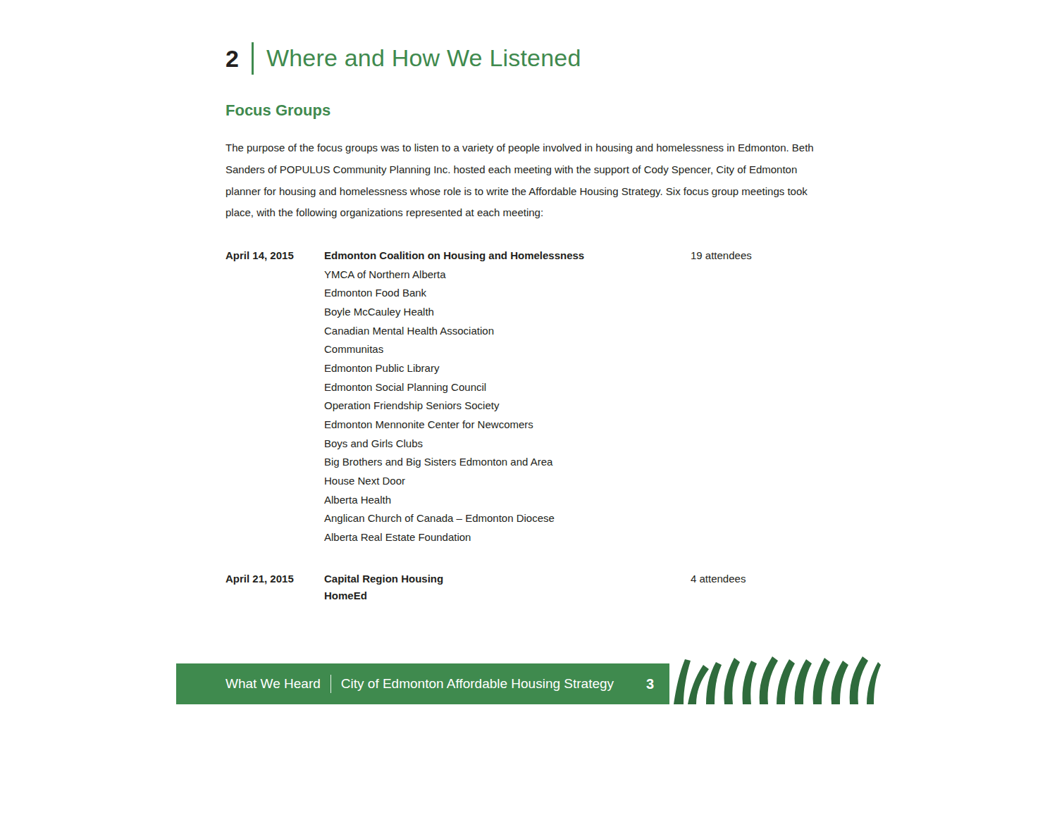2
Where and How We Listened
Focus Groups
The purpose of the focus groups was to listen to a variety of people involved in housing and homelessness in Edmonton. Beth Sanders of POPULUS Community Planning Inc. hosted each meeting with the support of Cody Spencer, City of Edmonton planner for housing and homelessness whose role is to write the Affordable Housing Strategy. Six focus group meetings took place, with the following organizations represented at each meeting:
April 14, 2015
Edmonton Coalition on Housing and Homelessness
YMCA of Northern Alberta
Edmonton Food Bank
Boyle McCauley Health
Canadian Mental Health Association
Communitas
Edmonton Public Library
Edmonton Social Planning Council
Operation Friendship Seniors Society
Edmonton Mennonite Center for Newcomers
Boys and Girls Clubs
Big Brothers and Big Sisters Edmonton and Area
House Next Door
Alberta Health
Anglican Church of Canada – Edmonton Diocese
Alberta Real Estate Foundation
19 attendees
April 21, 2015
Capital Region Housing
HomeEd
4 attendees
What We Heard City of Edmonton Affordable Housing Strategy 3